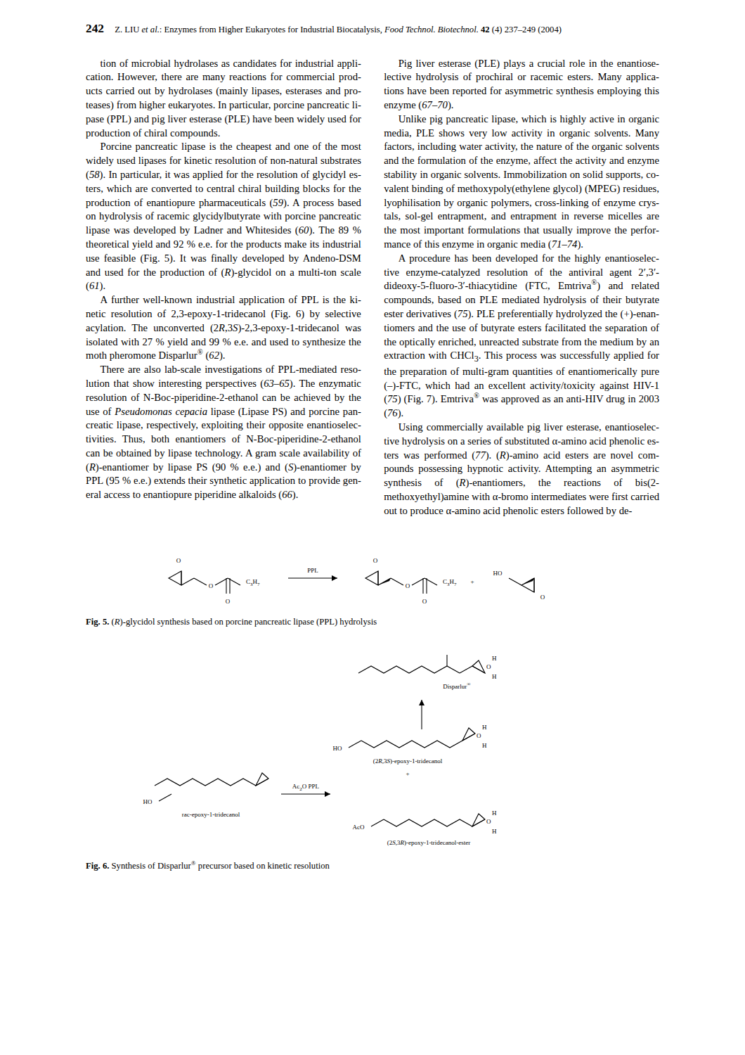242 Z. LIU et al.: Enzymes from Higher Eukaryotes for Industrial Biocatalysis, Food Technol. Biotechnol. 42 (4) 237–249 (2004)
tion of microbial hydrolases as candidates for industrial application. However, there are many reactions for commercial products carried out by hydrolases (mainly lipases, esterases and proteases) from higher eukaryotes. In particular, porcine pancreatic lipase (PPL) and pig liver esterase (PLE) have been widely used for production of chiral compounds.
Porcine pancreatic lipase is the cheapest and one of the most widely used lipases for kinetic resolution of non-natural substrates (58). In particular, it was applied for the resolution of glycidyl esters, which are converted to central chiral building blocks for the production of enantiopure pharmaceuticals (59). A process based on hydrolysis of racemic glycidylbutyrate with porcine pancreatic lipase was developed by Ladner and Whitesides (60). The 89 % theoretical yield and 92 % e.e. for the products make its industrial use feasible (Fig. 5). It was finally developed by Andeno-DSM and used for the production of (R)-glycidol on a multi-ton scale (61).
A further well-known industrial application of PPL is the kinetic resolution of 2,3-epoxy-1-tridecanol (Fig. 6) by selective acylation. The unconverted (2R,3S)-2,3-epoxy-1-tridecanol was isolated with 27 % yield and 99 % e.e. and used to synthesize the moth pheromone Disparlur® (62).
There are also lab-scale investigations of PPL-mediated resolution that show interesting perspectives (63–65). The enzymatic resolution of N-Boc-piperidine-2-ethanol can be achieved by the use of Pseudomonas cepacia lipase (Lipase PS) and porcine pancreatic lipase, respectively, exploiting their opposite enantioselectivities. Thus, both enantiomers of N-Boc-piperidine-2-ethanol can be obtained by lipase technology. A gram scale availability of (R)-enantiomer by lipase PS (90 % e.e.) and (S)-enantiomer by PPL (95 % e.e.) extends their synthetic application to provide general access to enantiopure piperidine alkaloids (66).
Pig liver esterase (PLE) plays a crucial role in the enantioselective hydrolysis of prochiral or racemic esters. Many applications have been reported for asymmetric synthesis employing this enzyme (67–70).
Unlike pig pancreatic lipase, which is highly active in organic media, PLE shows very low activity in organic solvents. Many factors, including water activity, the nature of the organic solvents and the formulation of the enzyme, affect the activity and enzyme stability in organic solvents. Immobilization on solid supports, covalent binding of methoxypoly(ethylene glycol) (MPEG) residues, lyophilisation by organic polymers, cross-linking of enzyme crystals, sol-gel entrapment, and entrapment in reverse micelles are the most important formulations that usually improve the performance of this enzyme in organic media (71–74).
A procedure has been developed for the highly enantioselective enzyme-catalyzed resolution of the antiviral agent 2′,3′-dideoxy-5-fluoro-3′-thiacytidine (FTC, Emtriva®) and related compounds, based on PLE mediated hydrolysis of their butyrate ester derivatives (75). PLE preferentially hydrolyzed the (+)-enantiomers and the use of butyrate esters facilitated the separation of the optically enriched, unreacted substrate from the medium by an extraction with CHCl3. This process was successfully applied for the preparation of multi-gram quantities of enantiomerically pure (–)-FTC, which had an excellent activity/toxicity against HIV-1 (75) (Fig. 7). Emtriva® was approved as an anti-HIV drug in 2003 (76).
Using commercially available pig liver esterase, enantioselective hydrolysis on a series of substituted α-amino acid phenolic esters was performed (77). (R)-amino acid esters are novel compounds possessing hypnotic activity. Attempting an asymmetric synthesis of (R)-enantiomers, the reactions of bis(2-methoxyethyl)amine with α-bromo intermediates were first carried out to produce α-amino acid phenolic esters followed by de-
O O O C3H7 PPL O O O C3H7 + HO O
Fig. 5. (R)-glycidol synthesis based on porcine pancreatic lipase (PPL) hydrolysis
H H O Disparlur® HO H H O (2R,3S)-epoxy-1-tridecanol + HO rac-epoxy-1-tridecanol Ac2O PPL AcO H H O (2S,3R)-epoxy-1-tridecanol-ester
Fig. 6. Synthesis of Disparlur® precursor based on kinetic resolution